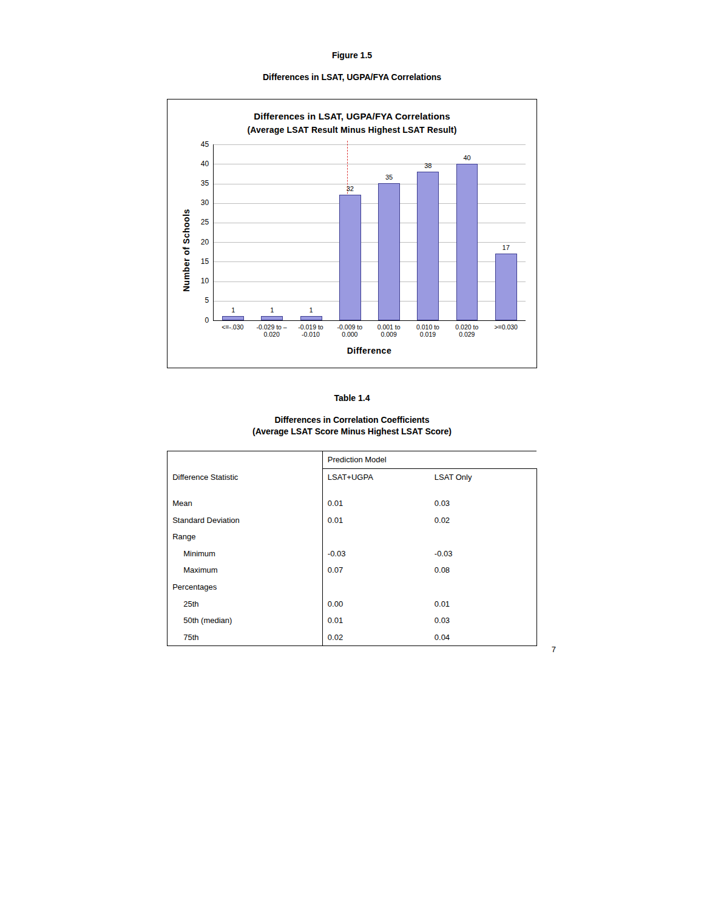Figure 1.5
Differences in LSAT, UGPA/FYA Correlations
Differences in LSAT, UGPA/FYA Correlations (Average LSAT Result Minus Highest LSAT Result)
Number of Schools
45 40 35 30 25 20 15 10 5 0
1
1
1
32
35
38
40
17
<=-.030
-0.029 to –
0.020
-0.019 to
-0.010
-0.009 to
0.000
0.001 to
0.009
0.010 to
0.019
0.020 to
0.029
>=0.030
Difference
Table 1.4
Differences in Correlation Coefficients (Average LSAT Score Minus Highest LSAT Score)
| | Prediction Model |
| Difference Statistic | LSAT+UGPA | LSAT Only |
| Mean | 0.01 | 0.03 |
| Standard Deviation | 0.01 | 0.02 |
| Range | | |
| Minimum | -0.03 | -0.03 |
| Maximum | 0.07 | 0.08 |
| Percentages | | |
| 25th | 0.00 | 0.01 |
| 50th (median) | 0.01 | 0.03 |
| 75th | 0.02 | 0.04 |
7